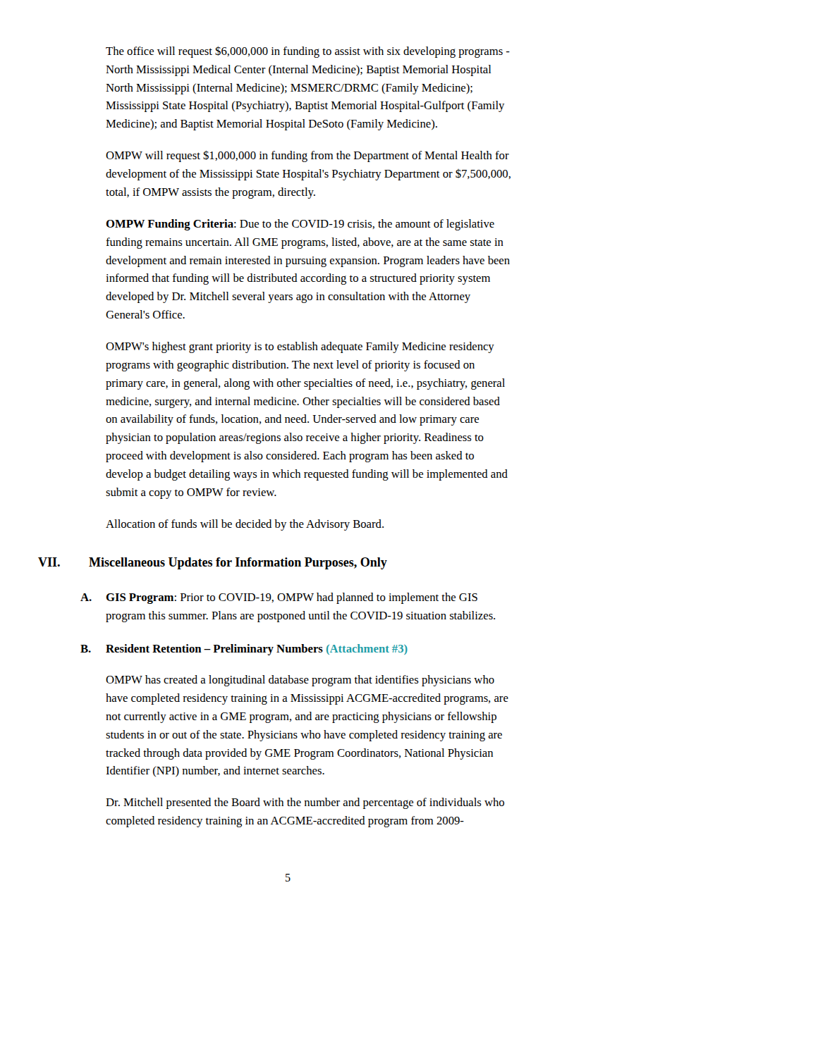The office will request $6,000,000 in funding to assist with six developing programs - North Mississippi Medical Center (Internal Medicine); Baptist Memorial Hospital North Mississippi (Internal Medicine); MSMERC/DRMC (Family Medicine); Mississippi State Hospital (Psychiatry), Baptist Memorial Hospital-Gulfport (Family Medicine); and Baptist Memorial Hospital DeSoto (Family Medicine).
OMPW will request $1,000,000 in funding from the Department of Mental Health for development of the Mississippi State Hospital's Psychiatry Department or $7,500,000, total, if OMPW assists the program, directly.
OMPW Funding Criteria: Due to the COVID-19 crisis, the amount of legislative funding remains uncertain. All GME programs, listed, above, are at the same state in development and remain interested in pursuing expansion. Program leaders have been informed that funding will be distributed according to a structured priority system developed by Dr. Mitchell several years ago in consultation with the Attorney General's Office.
OMPW's highest grant priority is to establish adequate Family Medicine residency programs with geographic distribution. The next level of priority is focused on primary care, in general, along with other specialties of need, i.e., psychiatry, general medicine, surgery, and internal medicine. Other specialties will be considered based on availability of funds, location, and need. Under-served and low primary care physician to population areas/regions also receive a higher priority. Readiness to proceed with development is also considered. Each program has been asked to develop a budget detailing ways in which requested funding will be implemented and submit a copy to OMPW for review.
Allocation of funds will be decided by the Advisory Board.
VII. Miscellaneous Updates for Information Purposes, Only
A. GIS Program: Prior to COVID-19, OMPW had planned to implement the GIS program this summer. Plans are postponed until the COVID-19 situation stabilizes.
B. Resident Retention – Preliminary Numbers (Attachment #3)
OMPW has created a longitudinal database program that identifies physicians who have completed residency training in a Mississippi ACGME-accredited programs, are not currently active in a GME program, and are practicing physicians or fellowship students in or out of the state. Physicians who have completed residency training are tracked through data provided by GME Program Coordinators, National Physician Identifier (NPI) number, and internet searches.
Dr. Mitchell presented the Board with the number and percentage of individuals who completed residency training in an ACGME-accredited program from 2009-
5